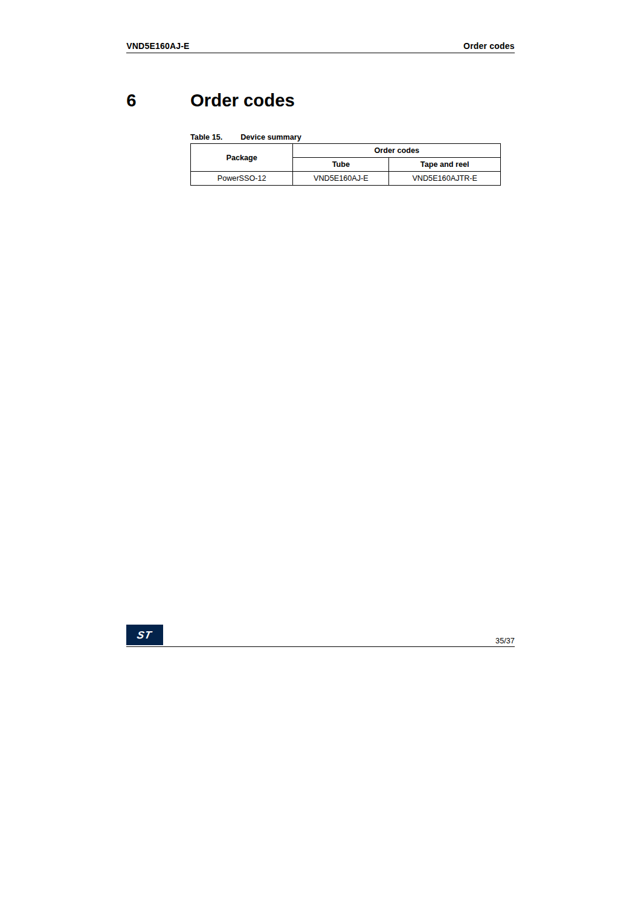VND5E160AJ-E
Order codes
6
Order codes
Table 15. Device summary
| Package | Order codes |
| --- | --- |
| Tube | Tape and reel |
| PowerSSO-12 | VND5E160AJ-E | VND5E160AJTR-E |
35/37